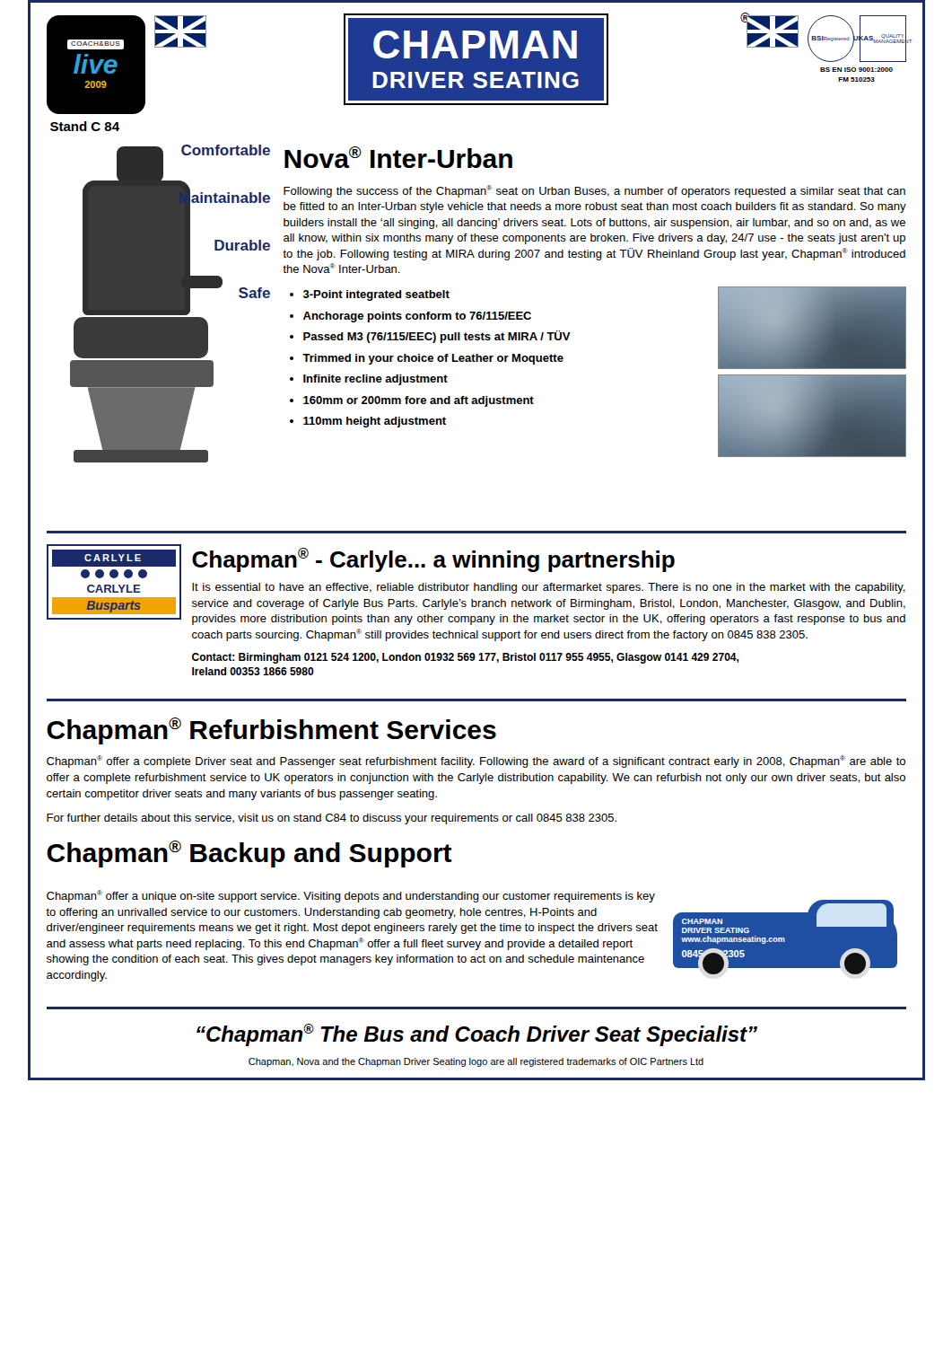COACH&BUS live 2009
Stand C 84
®
CHAPMAN
DRIVER SEATING
BSIRegistered
UKASQUALITY MANAGEMENT
BS EN ISO 9001:2000
FM 510253
Comfortable
Maintainable
Durable
Safe
Nova® Inter-Urban
Following the success of the Chapman® seat on Urban Buses, a number of operators requested a similar seat that can be fitted to an Inter-Urban style vehicle that needs a more robust seat than most coach builders fit as standard. So many builders install the ‘all singing, all dancing’ drivers seat. Lots of buttons, air suspension, air lumbar, and so on and, as we all know, within six months many of these components are broken. Five drivers a day, 24/7 use - the seats just aren't up to the job. Following testing at MIRA during 2007 and testing at TÜV Rheinland Group last year, Chapman® introduced the Nova® Inter-Urban.
3-Point integrated seatbelt
Anchorage points conform to 76/115/EEC
Passed M3 (76/115/EEC) pull tests at MIRA / TÜV
Trimmed in your choice of Leather or Moquette
Infinite recline adjustment
160mm or 200mm fore and aft adjustment
110mm height adjustment
CARLYLE
CARLYLE
Busparts
Chapman® - Carlyle... a winning partnership
It is essential to have an effective, reliable distributor handling our aftermarket spares. There is no one in the market with the capability, service and coverage of Carlyle Bus Parts. Carlyle’s branch network of Birmingham, Bristol, London, Manchester, Glasgow, and Dublin, provides more distribution points than any other company in the market sector in the UK, offering operators a fast response to bus and coach parts sourcing. Chapman® still provides technical support for end users direct from the factory on 0845 838 2305.
Contact: Birmingham 0121 524 1200, London 01932 569 177, Bristol 0117 955 4955, Glasgow 0141 429 2704,
Ireland 00353 1866 5980
Chapman® Refurbishment Services
Chapman® offer a complete Driver seat and Passenger seat refurbishment facility. Following the award of a significant contract early in 2008, Chapman® are able to offer a complete refurbishment service to UK operators in conjunction with the Carlyle distribution capability. We can refurbish not only our own driver seats, but also certain competitor driver seats and many variants of bus passenger seating.
For further details about this service, visit us on stand C84 to discuss your requirements or call 0845 838 2305.
Chapman® Backup and Support
Chapman® offer a unique on-site support service. Visiting depots and understanding our customer requirements is key to offering an unrivalled service to our customers. Understanding cab geometry, hole centres, H-Points and driver/engineer requirements means we get it right. Most depot engineers rarely get the time to inspect the drivers seat and assess what parts need replacing. To this end Chapman® offer a full fleet survey and provide a detailed report showing the condition of each seat. This gives depot managers key information to act on and schedule maintenance accordingly.
CHAPMAN
DRIVER SEATING
www.chapmanseating.com 0845 8382305
“Chapman® The Bus and Coach Driver Seat Specialist”
Chapman, Nova and the Chapman Driver Seating logo are all registered trademarks of OIC Partners Ltd